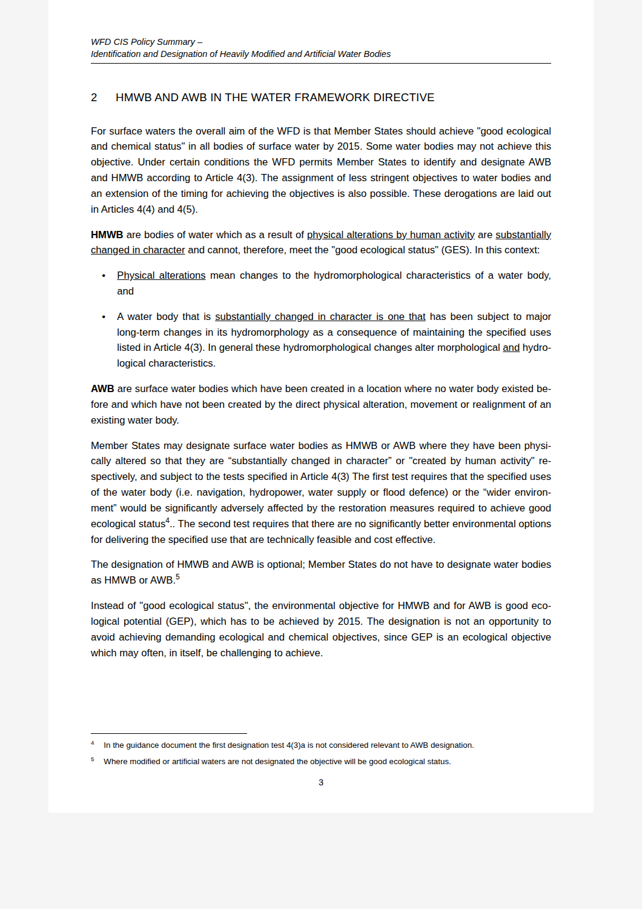WFD CIS Policy Summary –
Identification and Designation of Heavily Modified and Artificial Water Bodies
2 HMWB AND AWB IN THE WATER FRAMEWORK DIRECTIVE
For surface waters the overall aim of the WFD is that Member States should achieve "good ecological and chemical status" in all bodies of surface water by 2015. Some water bodies may not achieve this objective. Under certain conditions the WFD permits Member States to identify and designate AWB and HMWB according to Article 4(3). The assignment of less stringent objectives to water bodies and an extension of the timing for achieving the objectives is also possible. These derogations are laid out in Articles 4(4) and 4(5).
HMWB are bodies of water which as a result of physical alterations by human activity are substantially changed in character and cannot, therefore, meet the "good ecological status" (GES). In this context:
Physical alterations mean changes to the hydromorphological characteristics of a water body, and
A water body that is substantially changed in character is one that has been subject to major long-term changes in its hydromorphology as a consequence of maintaining the specified uses listed in Article 4(3). In general these hydromorphological changes alter morphological and hydrological characteristics.
AWB are surface water bodies which have been created in a location where no water body existed before and which have not been created by the direct physical alteration, movement or realignment of an existing water body.
Member States may designate surface water bodies as HMWB or AWB where they have been physically altered so that they are “substantially changed in character” or "created by human activity" respectively, and subject to the tests specified in Article 4(3) The first test requires that the specified uses of the water body (i.e. navigation, hydropower, water supply or flood defence) or the “wider environment” would be significantly adversely affected by the restoration measures required to achieve good ecological status4.. The second test requires that there are no significantly better environmental options for delivering the specified use that are technically feasible and cost effective.
The designation of HMWB and AWB is optional; Member States do not have to designate water bodies as HMWB or AWB.5
Instead of "good ecological status", the environmental objective for HMWB and for AWB is good ecological potential (GEP), which has to be achieved by 2015. The designation is not an opportunity to avoid achieving demanding ecological and chemical objectives, since GEP is an ecological objective which may often, in itself, be challenging to achieve.
4
In the guidance document the first designation test 4(3)a is not considered relevant to AWB designation.
5
Where modified or artificial waters are not designated the objective will be good ecological status.
3